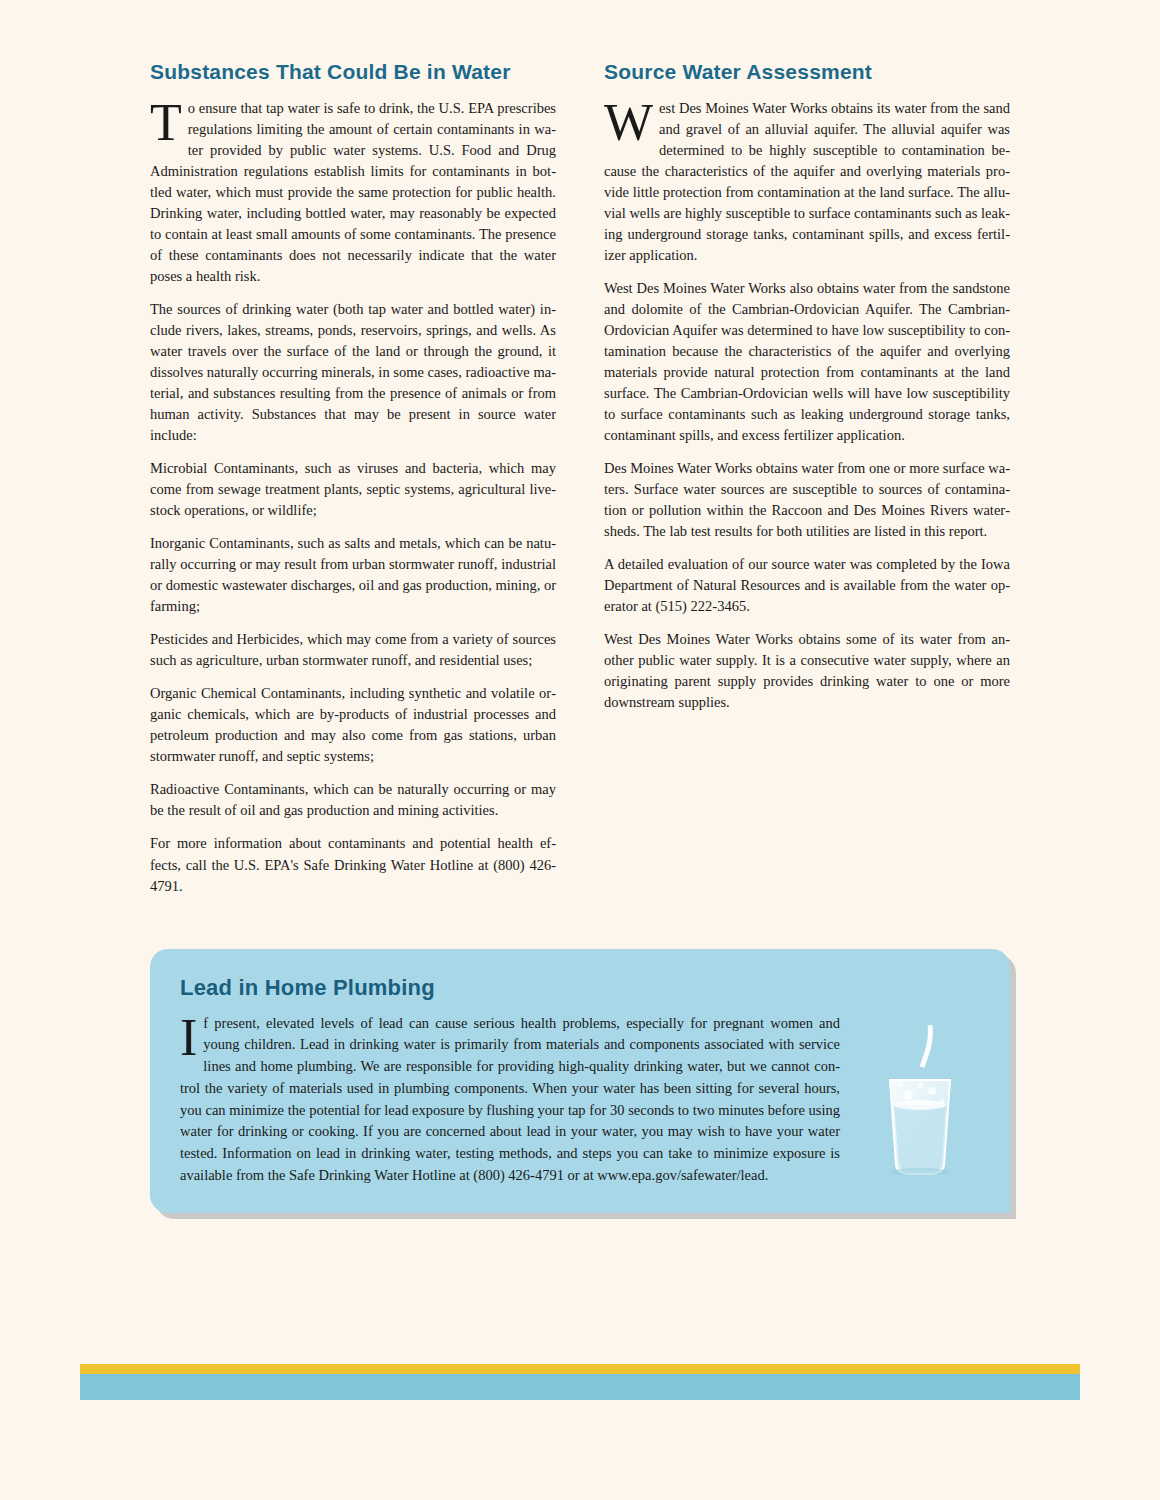Substances That Could Be in Water
To ensure that tap water is safe to drink, the U.S. EPA prescribes regulations limiting the amount of certain contaminants in water provided by public water systems. U.S. Food and Drug Administration regulations establish limits for contaminants in bottled water, which must provide the same protection for public health. Drinking water, including bottled water, may reasonably be expected to contain at least small amounts of some contaminants. The presence of these contaminants does not necessarily indicate that the water poses a health risk.
The sources of drinking water (both tap water and bottled water) include rivers, lakes, streams, ponds, reservoirs, springs, and wells. As water travels over the surface of the land or through the ground, it dissolves naturally occurring minerals, in some cases, radioactive material, and substances resulting from the presence of animals or from human activity. Substances that may be present in source water include:
Microbial Contaminants, such as viruses and bacteria, which may come from sewage treatment plants, septic systems, agricultural livestock operations, or wildlife;
Inorganic Contaminants, such as salts and metals, which can be naturally occurring or may result from urban stormwater runoff, industrial or domestic wastewater discharges, oil and gas production, mining, or farming;
Pesticides and Herbicides, which may come from a variety of sources such as agriculture, urban stormwater runoff, and residential uses;
Organic Chemical Contaminants, including synthetic and volatile organic chemicals, which are by-products of industrial processes and petroleum production and may also come from gas stations, urban stormwater runoff, and septic systems;
Radioactive Contaminants, which can be naturally occurring or may be the result of oil and gas production and mining activities.
For more information about contaminants and potential health effects, call the U.S. EPA's Safe Drinking Water Hotline at (800) 426-4791.
Source Water Assessment
West Des Moines Water Works obtains its water from the sand and gravel of an alluvial aquifer. The alluvial aquifer was determined to be highly susceptible to contamination because the characteristics of the aquifer and overlying materials provide little protection from contamination at the land surface. The alluvial wells are highly susceptible to surface contaminants such as leaking underground storage tanks, contaminant spills, and excess fertilizer application.
West Des Moines Water Works also obtains water from the sandstone and dolomite of the Cambrian-Ordovician Aquifer. The Cambrian-Ordovician Aquifer was determined to have low susceptibility to contamination because the characteristics of the aquifer and overlying materials provide natural protection from contaminants at the land surface. The Cambrian-Ordovician wells will have low susceptibility to surface contaminants such as leaking underground storage tanks, contaminant spills, and excess fertilizer application.
Des Moines Water Works obtains water from one or more surface waters. Surface water sources are susceptible to sources of contamination or pollution within the Raccoon and Des Moines Rivers watersheds. The lab test results for both utilities are listed in this report.
A detailed evaluation of our source water was completed by the Iowa Department of Natural Resources and is available from the water operator at (515) 222-3465.
West Des Moines Water Works obtains some of its water from another public water supply. It is a consecutive water supply, where an originating parent supply provides drinking water to one or more downstream supplies.
Lead in Home Plumbing
If present, elevated levels of lead can cause serious health problems, especially for pregnant women and young children. Lead in drinking water is primarily from materials and components associated with service lines and home plumbing. We are responsible for providing high-quality drinking water, but we cannot control the variety of materials used in plumbing components. When your water has been sitting for several hours, you can minimize the potential for lead exposure by flushing your tap for 30 seconds to two minutes before using water for drinking or cooking. If you are concerned about lead in your water, you may wish to have your water tested. Information on lead in drinking water, testing methods, and steps you can take to minimize exposure is available from the Safe Drinking Water Hotline at (800) 426-4791 or at www.epa.gov/safewater/lead.